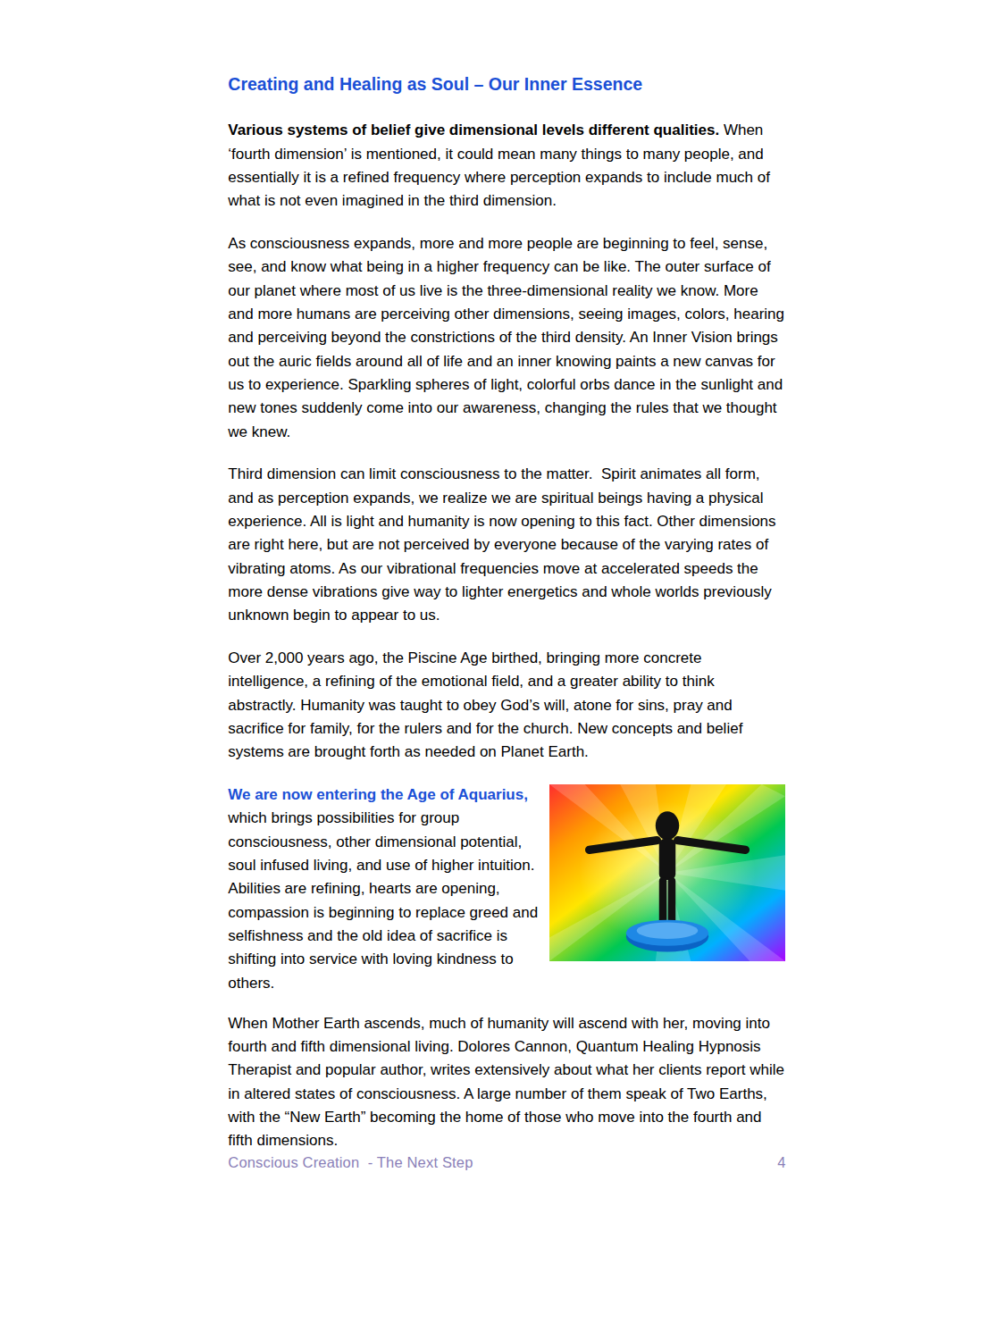Creating and Healing as Soul – Our Inner Essence
Various systems of belief give dimensional levels different qualities. When ‘fourth dimension’ is mentioned, it could mean many things to many people, and essentially it is a refined frequency where perception expands to include much of what is not even imagined in the third dimension.
As consciousness expands, more and more people are beginning to feel, sense, see, and know what being in a higher frequency can be like. The outer surface of our planet where most of us live is the three-dimensional reality we know. More and more humans are perceiving other dimensions, seeing images, colors, hearing and perceiving beyond the constrictions of the third density. An Inner Vision brings out the auric fields around all of life and an inner knowing paints a new canvas for us to experience. Sparkling spheres of light, colorful orbs dance in the sunlight and new tones suddenly come into our awareness, changing the rules that we thought we knew.
Third dimension can limit consciousness to the matter. Spirit animates all form, and as perception expands, we realize we are spiritual beings having a physical experience. All is light and humanity is now opening to this fact. Other dimensions are right here, but are not perceived by everyone because of the varying rates of vibrating atoms. As our vibrational frequencies move at accelerated speeds the more dense vibrations give way to lighter energetics and whole worlds previously unknown begin to appear to us.
Over 2,000 years ago, the Piscine Age birthed, bringing more concrete intelligence, a refining of the emotional field, and a greater ability to think abstractly. Humanity was taught to obey God’s will, atone for sins, pray and sacrifice for family, for the rulers and for the church. New concepts and belief systems are brought forth as needed on Planet Earth.
We are now entering the Age of Aquarius, which brings possibilities for group consciousness, other dimensional potential, soul infused living, and use of higher intuition. Abilities are refining, hearts are opening, compassion is beginning to replace greed and selfishness and the old idea of sacrifice is shifting into service with loving kindness to others.
When Mother Earth ascends, much of humanity will ascend with her, moving into fourth and fifth dimensional living. Dolores Cannon, Quantum Healing Hypnosis Therapist and popular author, writes extensively about what her clients report while in altered states of consciousness. A large number of them speak of Two Earths, with the “New Earth” becoming the home of those who move into the fourth and fifth dimensions.
Conscious Creation - The Next Step 4